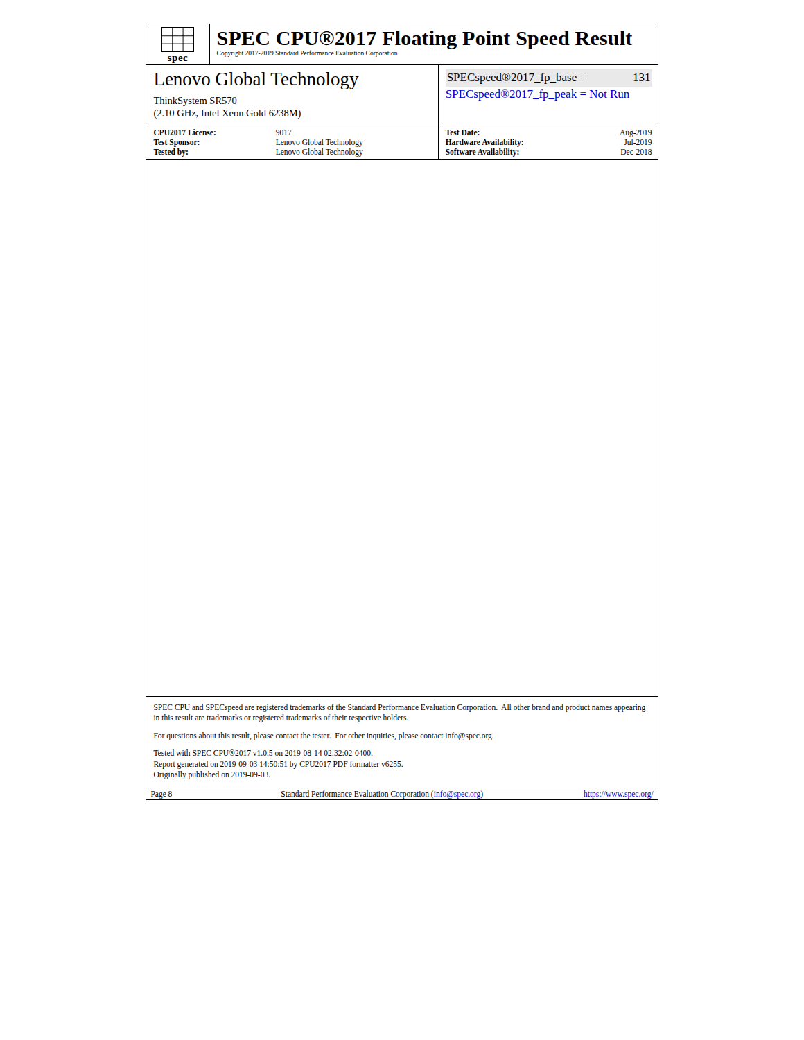spec
SPEC CPU®2017 Floating Point Speed Result
Copyright 2017-2019 Standard Performance Evaluation Corporation
Lenovo Global Technology
ThinkSystem SR570
(2.10 GHz, Intel Xeon Gold 6238M)
SPECspeed®2017_fp_base = 131
SPECspeed®2017_fp_peak = Not Run
| CPU2017 License: | 9017 |
| Test Sponsor: | Lenovo Global Technology |
| Tested by: | Lenovo Global Technology |
| Test Date: | Aug-2019 |
| Hardware Availability: | Jul-2019 |
| Software Availability: | Dec-2018 |
SPEC CPU and SPECspeed are registered trademarks of the Standard Performance Evaluation Corporation. All other brand and product names appearing in this result are trademarks or registered trademarks of their respective holders.
For questions about this result, please contact the tester. For other inquiries, please contact info@spec.org.
Tested with SPEC CPU®2017 v1.0.5 on 2019-08-14 02:32:02-0400.
Report generated on 2019-09-03 14:50:51 by CPU2017 PDF formatter v6255.
Originally published on 2019-09-03.
Page 8
Standard Performance Evaluation Corporation (info@spec.org)
https://www.spec.org/